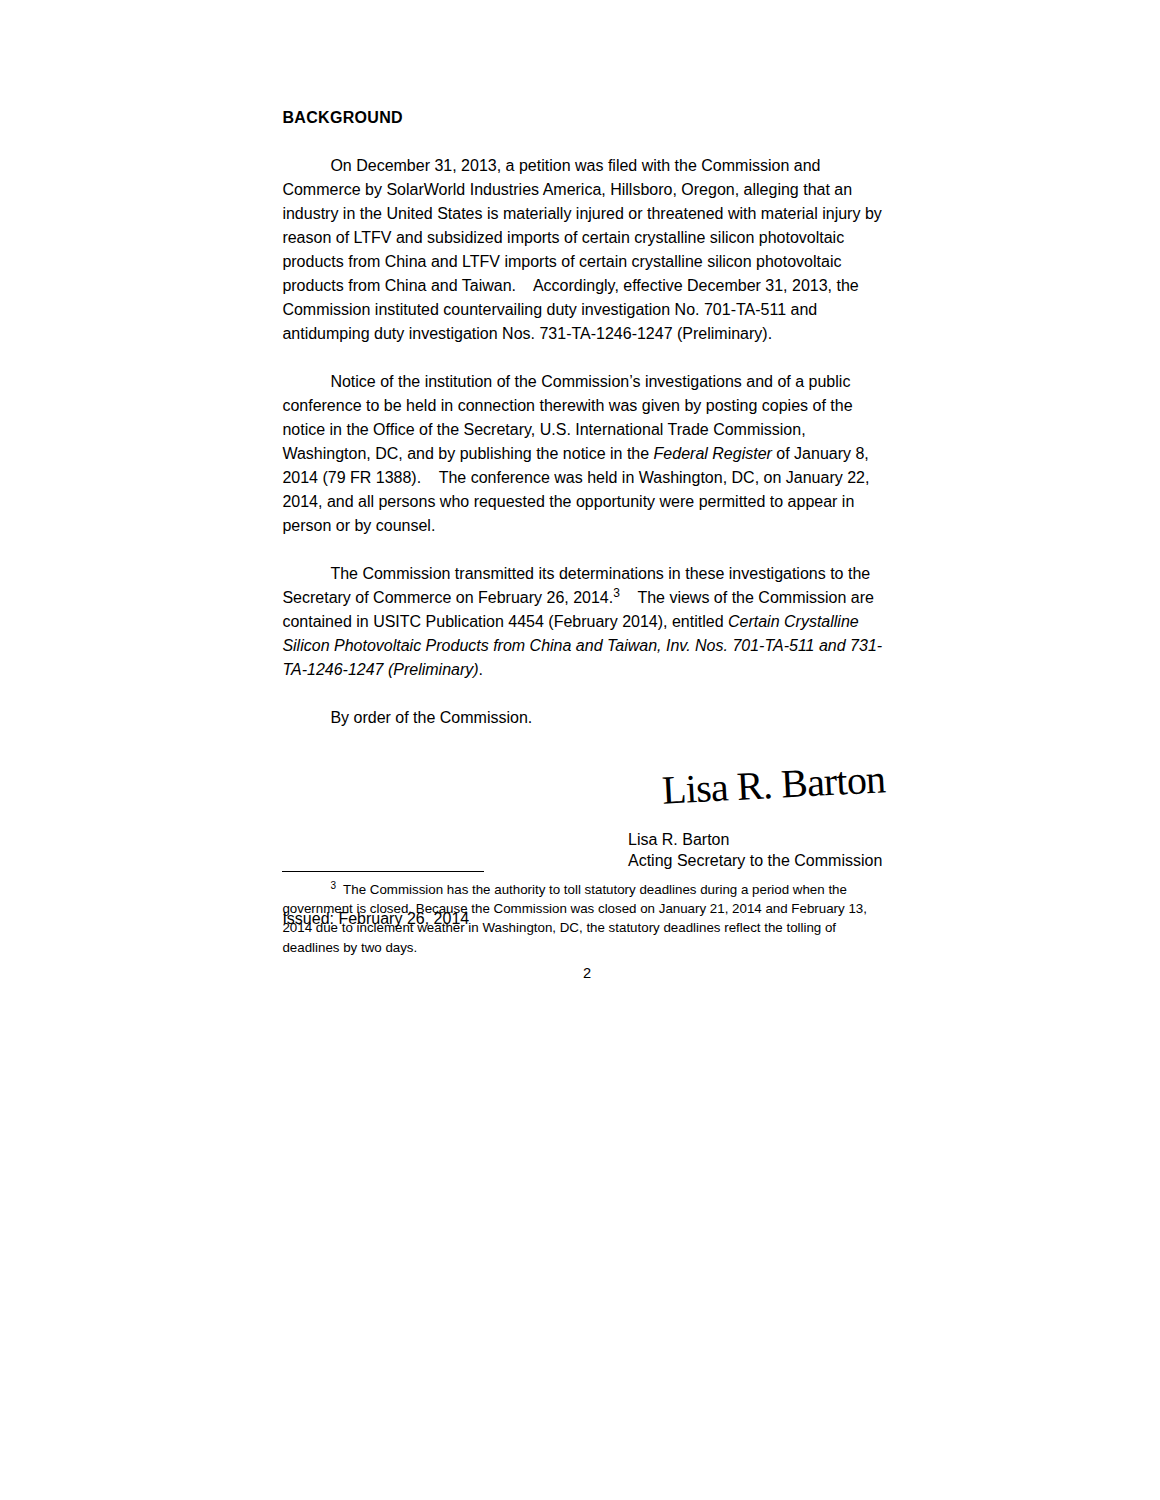BACKGROUND
On December 31, 2013, a petition was filed with the Commission and Commerce by SolarWorld Industries America, Hillsboro, Oregon, alleging that an industry in the United States is materially injured or threatened with material injury by reason of LTFV and subsidized imports of certain crystalline silicon photovoltaic products from China and LTFV imports of certain crystalline silicon photovoltaic products from China and Taiwan. Accordingly, effective December 31, 2013, the Commission instituted countervailing duty investigation No. 701-TA-511 and antidumping duty investigation Nos. 731-TA-1246-1247 (Preliminary).
Notice of the institution of the Commission’s investigations and of a public conference to be held in connection therewith was given by posting copies of the notice in the Office of the Secretary, U.S. International Trade Commission, Washington, DC, and by publishing the notice in the Federal Register of January 8, 2014 (79 FR 1388). The conference was held in Washington, DC, on January 22, 2014, and all persons who requested the opportunity were permitted to appear in person or by counsel.
The Commission transmitted its determinations in these investigations to the Secretary of Commerce on February 26, 2014.3 The views of the Commission are contained in USITC Publication 4454 (February 2014), entitled Certain Crystalline Silicon Photovoltaic Products from China and Taiwan, Inv. Nos. 701-TA-511 and 731-TA-1246-1247 (Preliminary).
By order of the Commission.
Lisa R. Barton
Lisa R. Barton
Acting Secretary to the Commission
Issued: February 26, 2014
3 The Commission has the authority to toll statutory deadlines during a period when the government is closed. Because the Commission was closed on January 21, 2014 and February 13, 2014 due to inclement weather in Washington, DC, the statutory deadlines reflect the tolling of deadlines by two days.
2